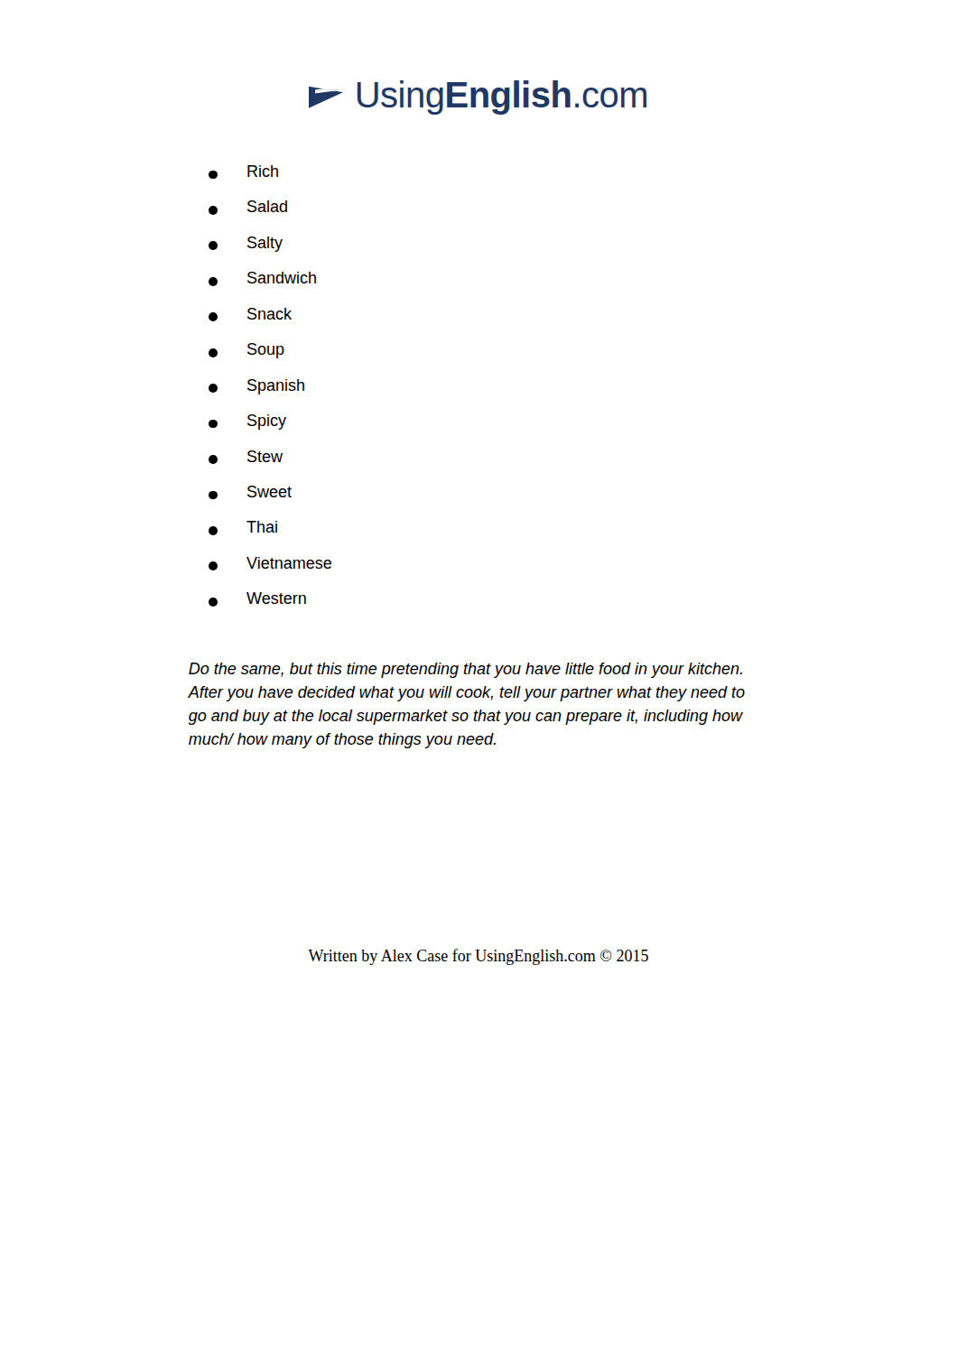Using English.com Using English.com
Rich
Salad
Salty
Sandwich
Snack
Soup
Spanish
Spicy
Stew
Sweet
Thai
Vietnamese
Western
Do the same, but this time pretending that you have little food in your kitchen. After you have decided what you will cook, tell your partner what they need to go and buy at the local supermarket so that you can prepare it, including how much/ how many of those things you need.
Written by Alex Case for UsingEnglish.com © 2015